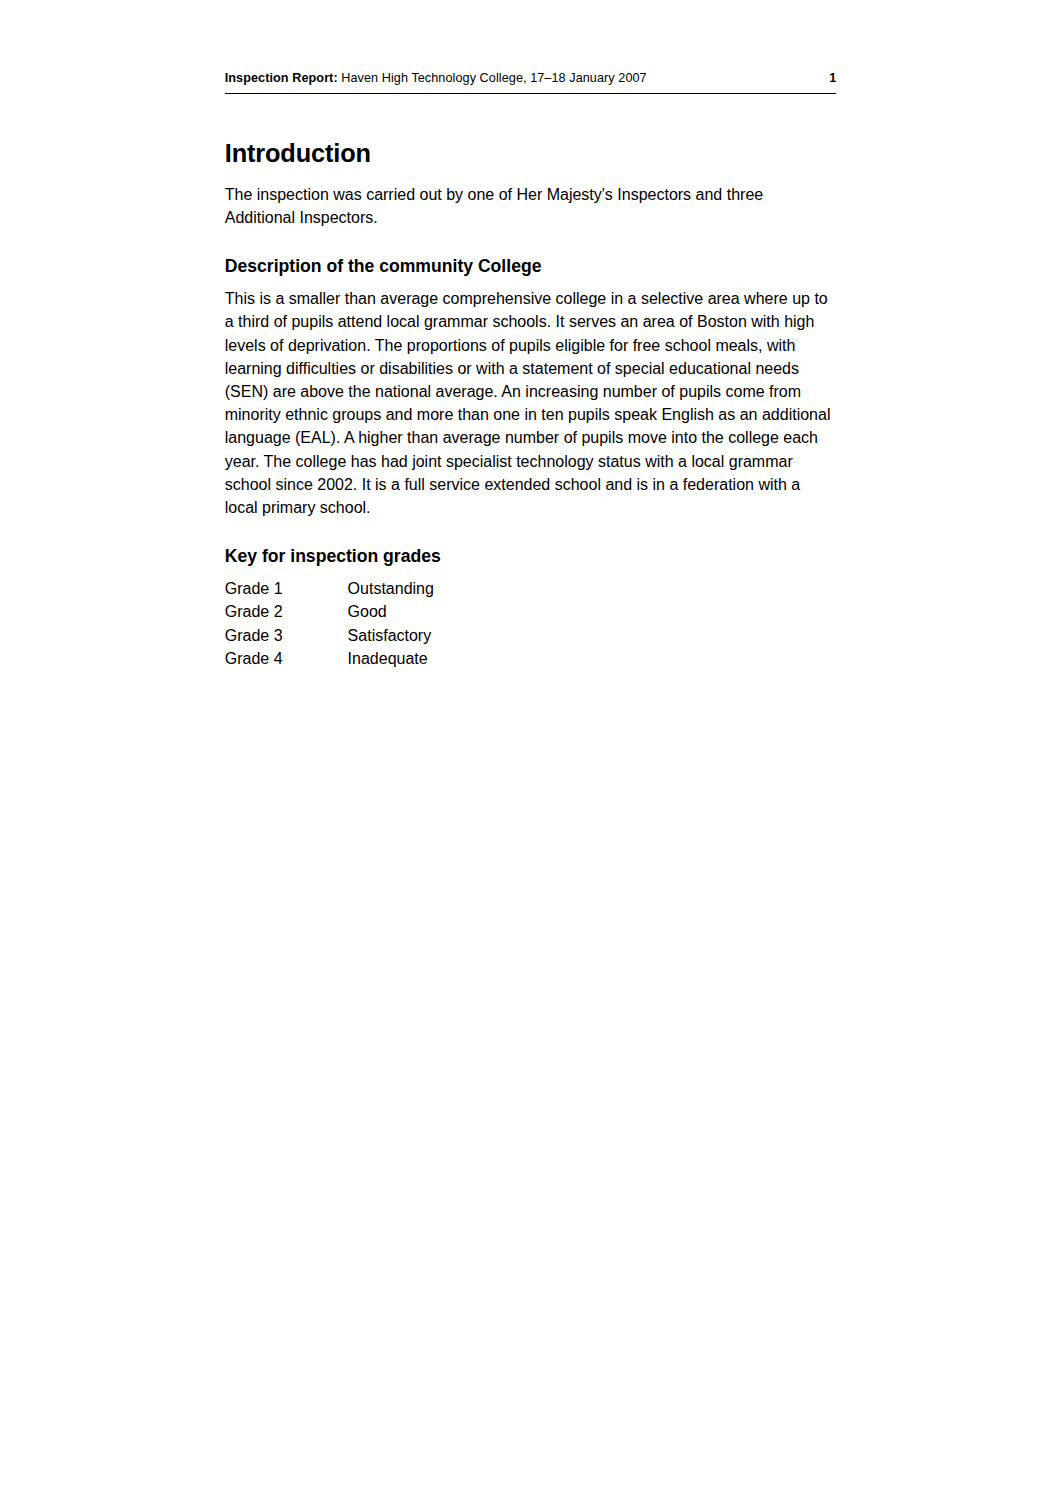Inspection Report: Haven High Technology College, 17–18 January 2007
1
Introduction
The inspection was carried out by one of Her Majesty's Inspectors and three Additional Inspectors.
Description of the community College
This is a smaller than average comprehensive college in a selective area where up to a third of pupils attend local grammar schools. It serves an area of Boston with high levels of deprivation. The proportions of pupils eligible for free school meals, with learning difficulties or disabilities or with a statement of special educational needs (SEN) are above the national average. An increasing number of pupils come from minority ethnic groups and more than one in ten pupils speak English as an additional language (EAL). A higher than average number of pupils move into the college each year. The college has had joint specialist technology status with a local grammar school since 2002. It is a full service extended school and is in a federation with a local primary school.
Key for inspection grades
Grade 1
Outstanding
Grade 2
Good
Grade 3
Satisfactory
Grade 4
Inadequate